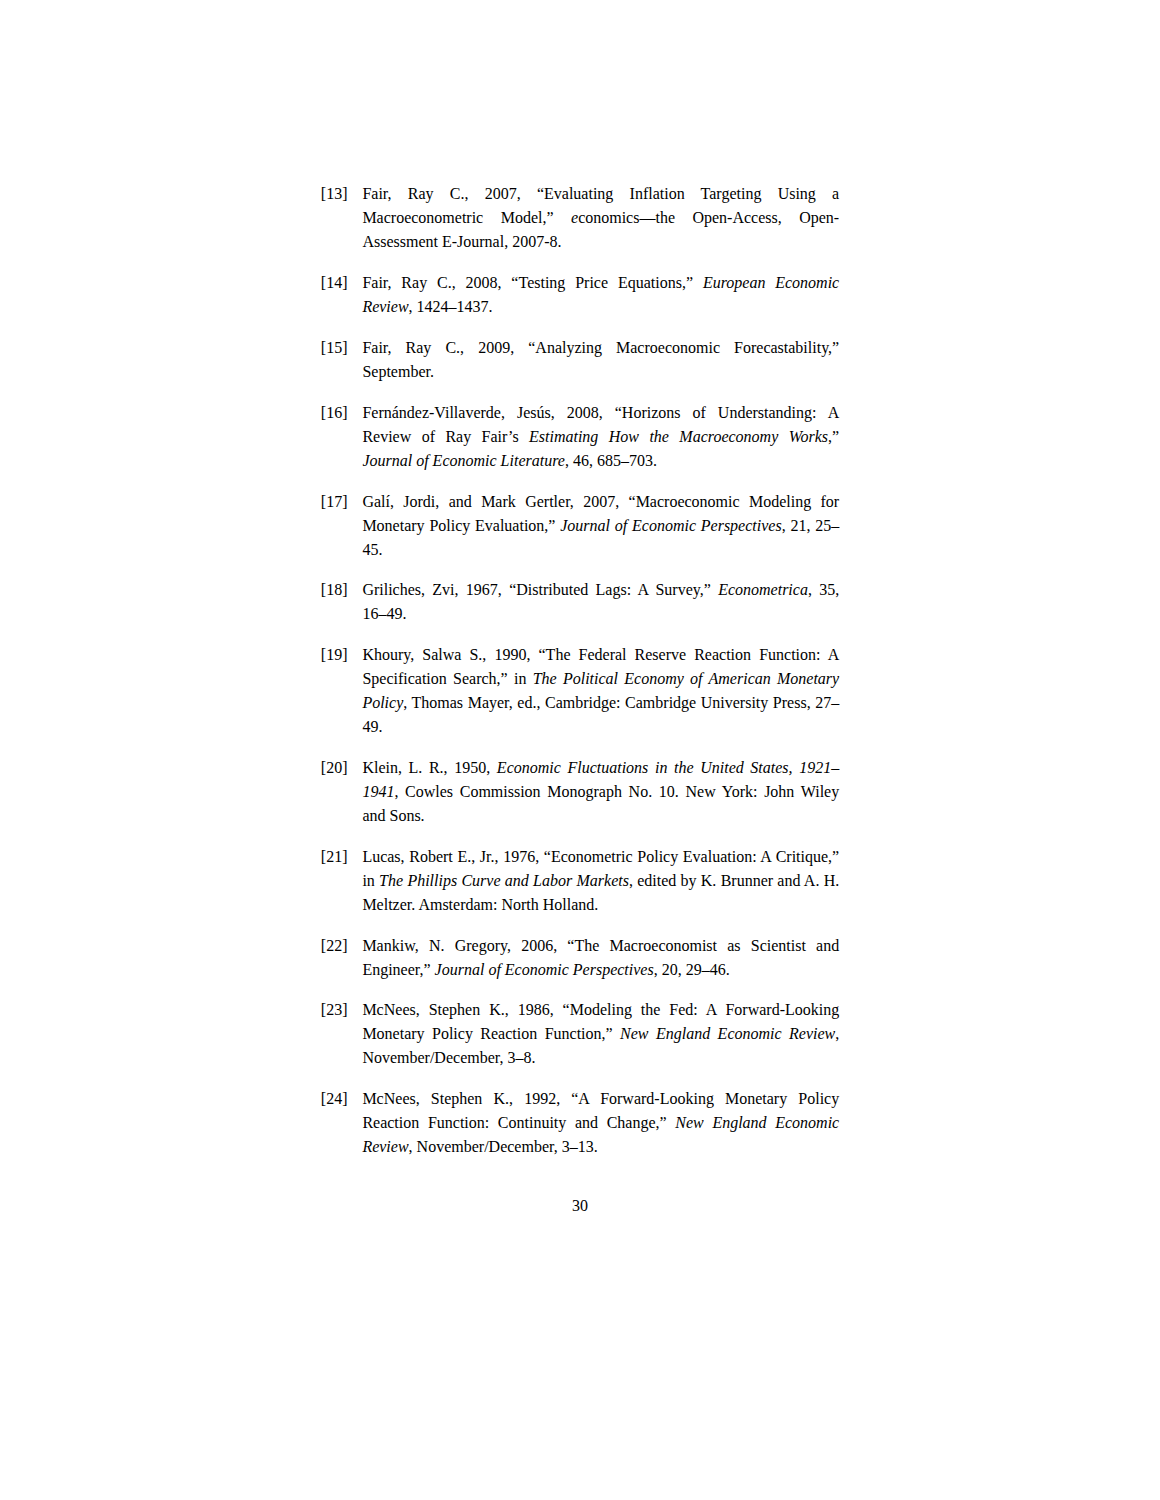[13] Fair, Ray C., 2007, “Evaluating Inflation Targeting Using a Macroeconometric Model,” economics—the Open-Access, Open-Assessment E-Journal, 2007-8.
[14] Fair, Ray C., 2008, “Testing Price Equations,” European Economic Review, 1424–1437.
[15] Fair, Ray C., 2009, “Analyzing Macroeconomic Forecastability,” September.
[16] Fernández-Villaverde, Jesús, 2008, “Horizons of Understanding: A Review of Ray Fair’s Estimating How the Macroeconomy Works,” Journal of Economic Literature, 46, 685–703.
[17] Galí, Jordi, and Mark Gertler, 2007, “Macroeconomic Modeling for Monetary Policy Evaluation,” Journal of Economic Perspectives, 21, 25–45.
[18] Griliches, Zvi, 1967, “Distributed Lags: A Survey,” Econometrica, 35, 16–49.
[19] Khoury, Salwa S., 1990, “The Federal Reserve Reaction Function: A Specification Search,” in The Political Economy of American Monetary Policy, Thomas Mayer, ed., Cambridge: Cambridge University Press, 27–49.
[20] Klein, L. R., 1950, Economic Fluctuations in the United States, 1921–1941, Cowles Commission Monograph No. 10. New York: John Wiley and Sons.
[21] Lucas, Robert E., Jr., 1976, “Econometric Policy Evaluation: A Critique,” in The Phillips Curve and Labor Markets, edited by K. Brunner and A. H. Meltzer. Amsterdam: North Holland.
[22] Mankiw, N. Gregory, 2006, “The Macroeconomist as Scientist and Engineer,” Journal of Economic Perspectives, 20, 29–46.
[23] McNees, Stephen K., 1986, “Modeling the Fed: A Forward-Looking Monetary Policy Reaction Function,” New England Economic Review, November/December, 3–8.
[24] McNees, Stephen K., 1992, “A Forward-Looking Monetary Policy Reaction Function: Continuity and Change,” New England Economic Review, November/December, 3–13.
30